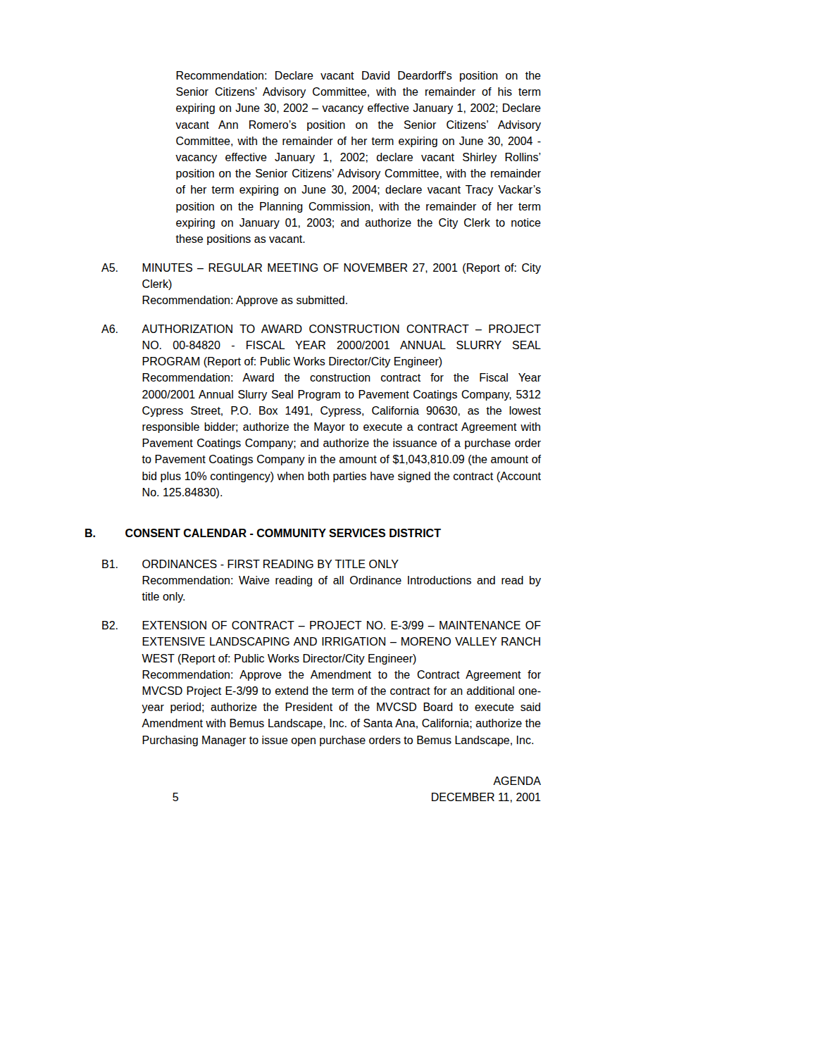Recommendation: Declare vacant David Deardorff's position on the Senior Citizens’ Advisory Committee, with the remainder of his term expiring on June 30, 2002 – vacancy effective January 1, 2002; Declare vacant Ann Romero’s position on the Senior Citizens’ Advisory Committee, with the remainder of her term expiring on June 30, 2004 - vacancy effective January 1, 2002; declare vacant Shirley Rollins’ position on the Senior Citizens’ Advisory Committee, with the remainder of her term expiring on June 30, 2004; declare vacant Tracy Vackar’s position on the Planning Commission, with the remainder of her term expiring on January 01, 2003; and authorize the City Clerk to notice these positions as vacant.
A5.
MINUTES – REGULAR MEETING OF NOVEMBER 27, 2001 (Report of: City Clerk)
Recommendation: Approve as submitted.
A6.
AUTHORIZATION TO AWARD CONSTRUCTION CONTRACT – PROJECT NO. 00-84820 - FISCAL YEAR 2000/2001 ANNUAL SLURRY SEAL PROGRAM (Report of: Public Works Director/City Engineer)
Recommendation: Award the construction contract for the Fiscal Year 2000/2001 Annual Slurry Seal Program to Pavement Coatings Company, 5312 Cypress Street, P.O. Box 1491, Cypress, California 90630, as the lowest responsible bidder; authorize the Mayor to execute a contract Agreement with Pavement Coatings Company; and authorize the issuance of a purchase order to Pavement Coatings Company in the amount of $1,043,810.09 (the amount of bid plus 10% contingency) when both parties have signed the contract (Account No. 125.84830).
B.
CONSENT CALENDAR - COMMUNITY SERVICES DISTRICT
B1.
ORDINANCES - FIRST READING BY TITLE ONLY
Recommendation: Waive reading of all Ordinance Introductions and read by title only.
B2.
EXTENSION OF CONTRACT – PROJECT NO. E-3/99 – MAINTENANCE OF EXTENSIVE LANDSCAPING AND IRRIGATION – MORENO VALLEY RANCH WEST (Report of: Public Works Director/City Engineer)
Recommendation: Approve the Amendment to the Contract Agreement for MVCSD Project E-3/99 to extend the term of the contract for an additional one-year period; authorize the President of the MVCSD Board to execute said Amendment with Bemus Landscape, Inc. of Santa Ana, California; authorize the Purchasing Manager to issue open purchase orders to Bemus Landscape, Inc.
5
AGENDA
DECEMBER 11, 2001